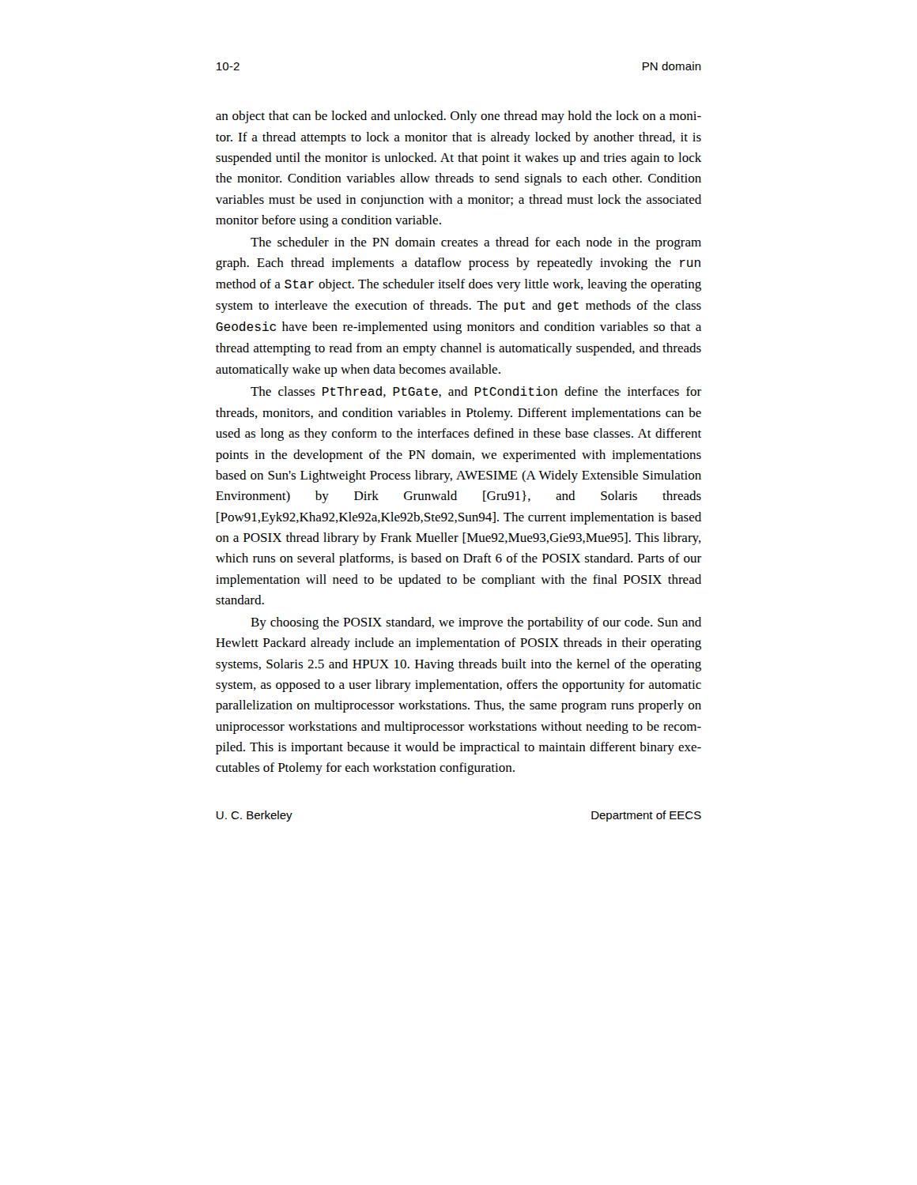10-2 PN domain
an object that can be locked and unlocked. Only one thread may hold the lock on a monitor. If a thread attempts to lock a monitor that is already locked by another thread, it is suspended until the monitor is unlocked. At that point it wakes up and tries again to lock the monitor. Condition variables allow threads to send signals to each other. Condition variables must be used in conjunction with a monitor; a thread must lock the associated monitor before using a condition variable.
The scheduler in the PN domain creates a thread for each node in the program graph. Each thread implements a dataflow process by repeatedly invoking the run method of a Star object. The scheduler itself does very little work, leaving the operating system to interleave the execution of threads. The put and get methods of the class Geodesic have been re-implemented using monitors and condition variables so that a thread attempting to read from an empty channel is automatically suspended, and threads automatically wake up when data becomes available.
The classes PtThread, PtGate, and PtCondition define the interfaces for threads, monitors, and condition variables in Ptolemy. Different implementations can be used as long as they conform to the interfaces defined in these base classes. At different points in the development of the PN domain, we experimented with implementations based on Sun's Lightweight Process library, AWESIME (A Widely Extensible Simulation Environment) by Dirk Grunwald [Gru91}, and Solaris threads [Pow91,Eyk92,Kha92,Kle92a,Kle92b,Ste92,Sun94]. The current implementation is based on a POSIX thread library by Frank Mueller [Mue92,Mue93,Gie93,Mue95]. This library, which runs on several platforms, is based on Draft 6 of the POSIX standard. Parts of our implementation will need to be updated to be compliant with the final POSIX thread standard.
By choosing the POSIX standard, we improve the portability of our code. Sun and Hewlett Packard already include an implementation of POSIX threads in their operating systems, Solaris 2.5 and HPUX 10. Having threads built into the kernel of the operating system, as opposed to a user library implementation, offers the opportunity for automatic parallelization on multiprocessor workstations. Thus, the same program runs properly on uniprocessor workstations and multiprocessor workstations without needing to be recompiled. This is important because it would be impractical to maintain different binary executables of Ptolemy for each workstation configuration.
U. C. Berkeley Department of EECS